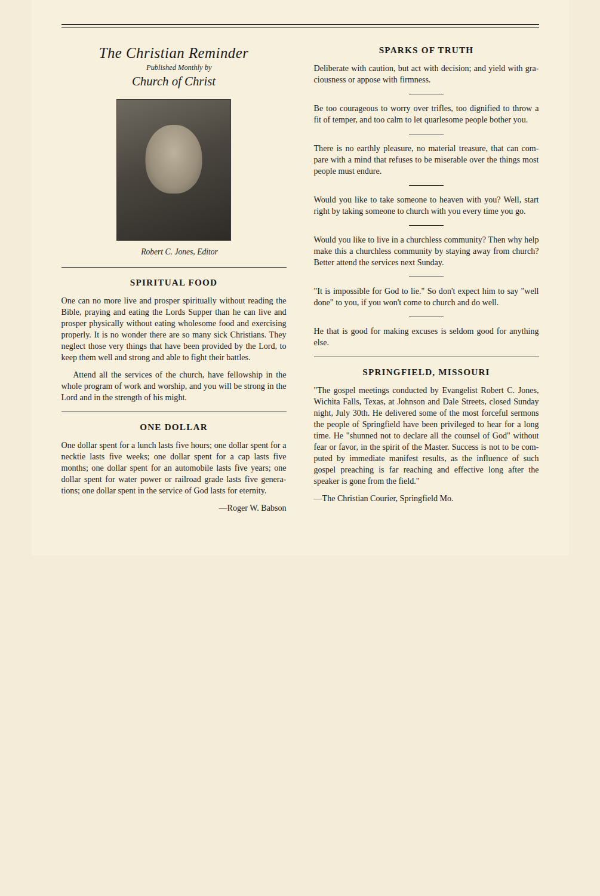The Christian Reminder
Published Monthly by
Church of Christ
Robert C. Jones, Editor
SPIRITUAL FOOD
One can no more live and prosper spiritually without reading the Bible, praying and eating the Lords Supper than he can live and prosper physically without eating wholesome food and exercising properly. It is no wonder there are so many sick Christians. They neglect those very things that have been provided by the Lord, to keep them well and strong and able to fight their battles.
Attend all the services of the church, have fellowship in the whole program of work and worship, and you will be strong in the Lord and in the strength of his might.
ONE DOLLAR
One dollar spent for a lunch lasts five hours; one dollar spent for a necktie lasts five weeks; one dollar spent for a cap lasts five months; one dollar spent for an automobile lasts five years; one dollar spent for water power or railroad grade lasts five generations; one dollar spent in the service of God lasts for eternity.
—Roger W. Babson
SPARKS OF TRUTH
Deliberate with caution, but act with decision; and yield with graciousness or appose with firmness.
Be too courageous to worry over trifles, too dignified to throw a fit of temper, and too calm to let quarlesome people bother you.
There is no earthly pleasure, no material treasure, that can compare with a mind that refuses to be miserable over the things most people must endure.
Would you like to take someone to heaven with you? Well, start right by taking someone to church with you every time you go.
Would you like to live in a churchless community? Then why help make this a churchless community by staying away from church? Better attend the services next Sunday.
"It is impossible for God to lie." So don't expect him to say "well done" to you, if you won't come to church and do well.
He that is good for making excuses is seldom good for anything else.
SPRINGFIELD, MISSOURI
"The gospel meetings conducted by Evangelist Robert C. Jones, Wichita Falls, Texas, at Johnson and Dale Streets, closed Sunday night, July 30th. He delivered some of the most forceful sermons the people of Springfield have been privileged to hear for a long time. He "shunned not to declare all the counsel of God" without fear or favor, in the spirit of the Master. Success is not to be computed by immediate manifest results, as the influence of such gospel preaching is far reaching and effective long after the speaker is gone from the field."
—The Christian Courier, Springfield Mo.